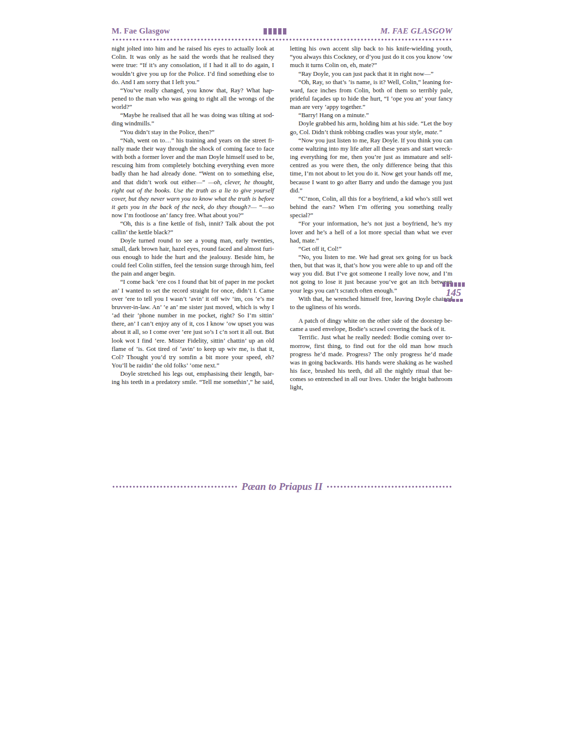M. Fae Glasgow
M. FAE GLASGOW
145
night jolted into him and he raised his eyes to actually look at Colin. It was only as he said the words that he realised they were true: “If it’s any consolation, if I had it all to do again, I wouldn’t give you up for the Police. I’d find something else to do. And I am sorry that I left you.”
“You’ve really changed, you know that, Ray? What happened to the man who was going to right all the wrongs of the world?”
“Maybe he realised that all he was doing was tilting at sodding windmills.”
“You didn’t stay in the Police, then?”
“Nah, went on to…” his training and years on the street finally made their way through the shock of coming face to face with both a former lover and the man Doyle himself used to be, rescuing him from completely botching everything even more badly than he had already done. “Went on to something else, and that didn’t work out either—” —oh, clever, he thought, right out of the books. Use the truth as a lie to give yourself cover, but they never warn you to know what the truth is before it gets you in the back of the neck, do they though?— “—so now I’m footloose an’ fancy free. What about you?”
“Oh, this is a fine kettle of fish, innit? Talk about the pot callin’ the kettle black?”
Doyle turned round to see a young man, early twenties, small, dark brown hair, hazel eyes, round faced and almost furious enough to hide the hurt and the jealousy. Beside him, he could feel Colin stiffen, feel the tension surge through him, feel the pain and anger begin.
“I come back ’ere cos I found that bit of paper in me pocket an’ I wanted to set the record straight for once, didn’t I. Came over ’ere to tell you I wasn’t ’avin’ it off wiv ’im, cos ’e’s me bruvver-in-law. An’ ’e an’ me sister just moved, which is why I ’ad their ’phone number in me pocket, right? So I’m sittin’ there, an’ I can’t enjoy any of it, cos I know ’ow upset you was about it all, so I come over ’ere just so’s I c’n sort it all out. But look wot I find ’ere. Mister Fidelity, sittin’ chattin’ up an old flame of ’is. Got tired of ’avin’ to keep up wiv me, is that it, Col? Thought you’d try somfin a bit more your speed, eh? You’ll be raidin’ the old folks’ ’ome next.”
Doyle stretched his legs out, emphasising their length, baring his teeth in a predatory smile. “Tell me somethin’,” he said, letting his own accent slip back to his knife-wielding youth, “you always this Cockney, or d’you just do it cos you know ’ow much it turns Colin on, eh, mate?”
“Ray Doyle, you can just pack that it in right now—”
“Oh, Ray, so that’s ’is name, is it? Well, Colin,” leaning forward, face inches from Colin, both of them so terribly pale, prideful façades up to hide the hurt, “I ’ope you an’ your fancy man are very ’appy together.”
“Barry! Hang on a minute.”
Doyle grabbed his arm, holding him at his side. “Let the boy go, Col. Didn’t think robbing cradles was your style, mate.”
“Now you just listen to me, Ray Doyle. If you think you can come waltzing into my life after all these years and start wrecking everything for me, then you’re just as immature and self-centred as you were then, the only difference being that this time, I’m not about to let you do it. Now get your hands off me, because I want to go after Barry and undo the damage you just did.”
“C’mon, Colin, all this for a boyfriend, a kid who’s still wet behind the ears? When I’m offering you something really special?”
“For your information, he’s not just a boyfriend, he’s my lover and he’s a hell of a lot more special than what we ever had, mate.”
“Get off it, Col!”
“No, you listen to me. We had great sex going for us back then, but that was it, that’s how you were able to up and off the way you did. But I’ve got someone I really love now, and I’m not going to lose it just because you’ve got an itch between your legs you can’t scratch often enough.”
With that, he wrenched himself free, leaving Doyle chained to the ugliness of his words.
A patch of dingy white on the other side of the doorstep became a used envelope, Bodie’s scrawl covering the back of it.
Terrific. Just what he really needed: Bodie coming over tomorrow, first thing, to find out for the old man how much progress he’d made. Progress? The only progress he’d made was in going backwards. His hands were shaking as he washed his face, brushed his teeth, did all the nightly ritual that becomes so entrenched in all our lives. Under the bright bathroom light,
Pæan to Priapus II